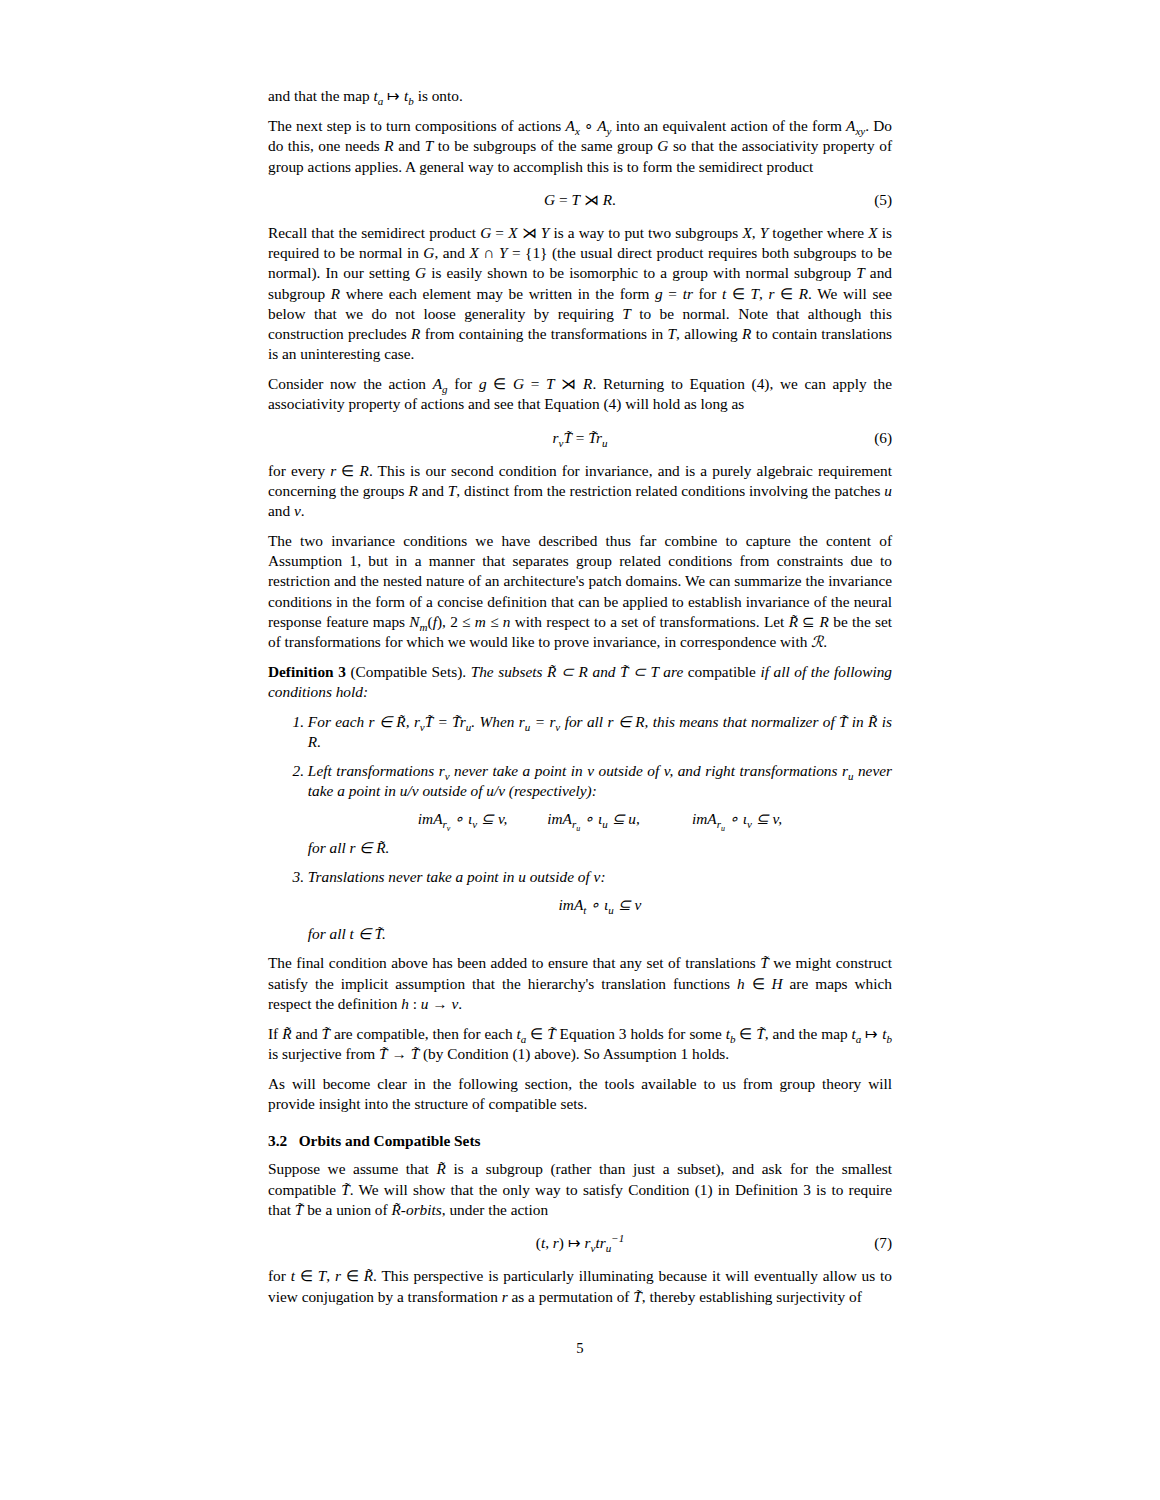and that the map ta ↦ tb is onto.
The next step is to turn compositions of actions Ax ∘ Ay into an equivalent action of the form Axy. Do do this, one needs R and T to be subgroups of the same group G so that the associativity property of group actions applies. A general way to accomplish this is to form the semidirect product
G = T ⋊ R. (5)
Recall that the semidirect product G = X ⋊ Y is a way to put two subgroups X, Y together where X is required to be normal in G, and X ∩ Y = {1} (the usual direct product requires both subgroups to be normal). In our setting G is easily shown to be isomorphic to a group with normal subgroup T and subgroup R where each element may be written in the form g = tr for t ∈ T, r ∈ R. We will see below that we do not loose generality by requiring T to be normal. Note that although this construction precludes R from containing the transformations in T, allowing R to contain translations is an uninteresting case.
Consider now the action Ag for g ∈ G = T ⋊ R. Returning to Equation (4), we can apply the associativity property of actions and see that Equation (4) will hold as long as
rv T̃ = T̃ru (6)
for every r ∈ R. This is our second condition for invariance, and is a purely algebraic requirement concerning the groups R and T, distinct from the restriction related conditions involving the patches u and v.
The two invariance conditions we have described thus far combine to capture the content of Assumption 1, but in a manner that separates group related conditions from constraints due to restriction and the nested nature of an architecture's patch domains. We can summarize the invariance conditions in the form of a concise definition that can be applied to establish invariance of the neural response feature maps Nm(f), 2 ≤ m ≤ n with respect to a set of transformations. Let R̃ ⊆ R be the set of transformations for which we would like to prove invariance, in correspondence with ℛ.
Definition 3 (Compatible Sets). The subsets R̃ ⊂ R and T̃ ⊂ T are compatible if all of the following conditions hold:
For each r ∈ R̃, rv T̃ = T̃ru. When ru = rv for all r ∈ R, this means that normalizer of T̃ in R̃ is R.
Left transformations rv never take a point in v outside of v, and right transformations ru never take a point in u/v outside of u/v (respectively):
imArv ∘ ιv ⊆ v, imAru ∘ ιu ⊆ u, imAru ∘ ιv ⊆ v,
for all r ∈ R̃.
Translations never take a point in u outside of v:
imAt ∘ ιu ⊆ v
for all t ∈ T̃.
The final condition above has been added to ensure that any set of translations T̃ we might construct satisfy the implicit assumption that the hierarchy's translation functions h ∈ H are maps which respect the definition h : u → v.
If R̃ and T̃ are compatible, then for each ta ∈ T̃ Equation 3 holds for some tb ∈ T̃, and the map ta ↦ tb is surjective from T̃ → T̃ (by Condition (1) above). So Assumption 1 holds.
As will become clear in the following section, the tools available to us from group theory will provide insight into the structure of compatible sets.
3.2 Orbits and Compatible Sets
Suppose we assume that R̃ is a subgroup (rather than just a subset), and ask for the smallest compatible T̃. We will show that the only way to satisfy Condition (1) in Definition 3 is to require that T̃ be a union of R̃-orbits, under the action
(t, r) ↦ rv tru−1 (7)
for t ∈ T, r ∈ R̃. This perspective is particularly illuminating because it will eventually allow us to view conjugation by a transformation r as a permutation of T̃, thereby establishing surjectivity of
5